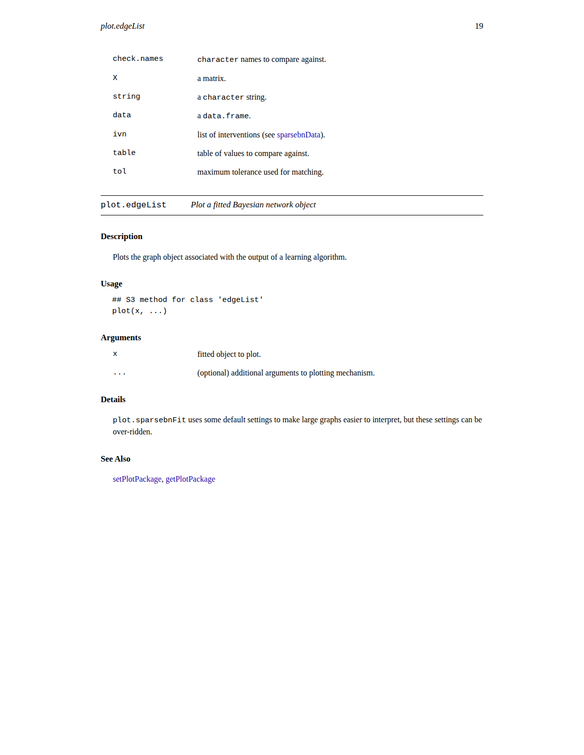plot.edgeList 19
check.names
character names to compare against.
X
a matrix.
string
a character string.
data
a data.frame.
ivn
list of interventions (see sparsebnData).
table
table of values to compare against.
tol
maximum tolerance used for matching.
plot.edgeList Plot a fitted Bayesian network object
Description
Plots the graph object associated with the output of a learning algorithm.
Usage
## S3 method for class 'edgeList'
plot(x, ...)
Arguments
x
fitted object to plot.
...
(optional) additional arguments to plotting mechanism.
Details
plot.sparsebnFit uses some default settings to make large graphs easier to interpret, but these settings can be over-ridden.
See Also
setPlotPackage, getPlotPackage